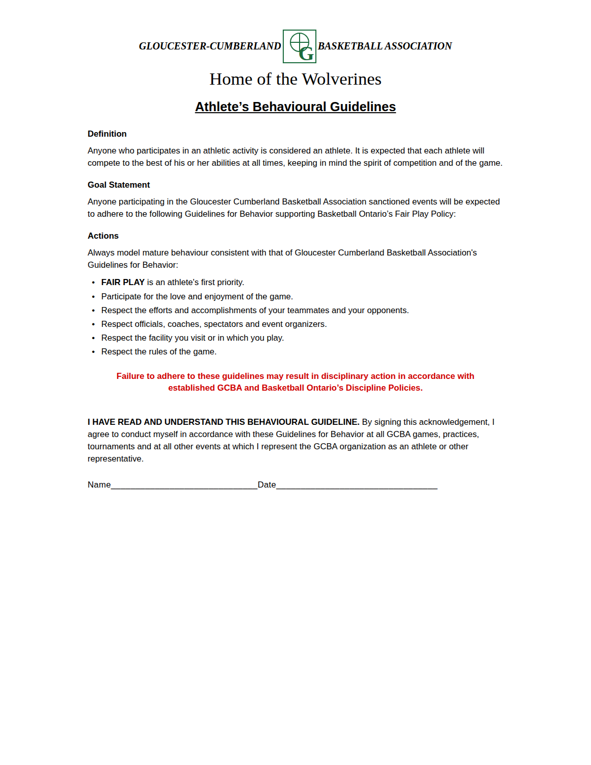GLOUCESTER-CUMBERLAND BASKETBALL ASSOCIATION
Home of the Wolverines
Athlete’s Behavioural Guidelines
Definition
Anyone who participates in an athletic activity is considered an athlete. It is expected that each athlete will compete to the best of his or her abilities at all times, keeping in mind the spirit of competition and of the game.
Goal Statement
Anyone participating in the Gloucester Cumberland Basketball Association sanctioned events will be expected to adhere to the following Guidelines for Behavior supporting Basketball Ontario’s Fair Play Policy:
Actions
Always model mature behaviour consistent with that of Gloucester Cumberland Basketball Association's Guidelines for Behavior:
FAIR PLAY is an athlete's first priority.
Participate for the love and enjoyment of the game.
Respect the efforts and accomplishments of your teammates and your opponents.
Respect officials, coaches, spectators and event organizers.
Respect the facility you visit or in which you play.
Respect the rules of the game.
Failure to adhere to these guidelines may result in disciplinary action in accordance with established GCBA and Basketball Ontario’s Discipline Policies.
I HAVE READ AND UNDERSTAND THIS BEHAVIOURAL GUIDELINE. By signing this acknowledgement, I agree to conduct myself in accordance with these Guidelines for Behavior at all GCBA games, practices, tournaments and at all other events at which I represent the GCBA organization as an athlete or other representative.
Name______________________________Date_________________________________